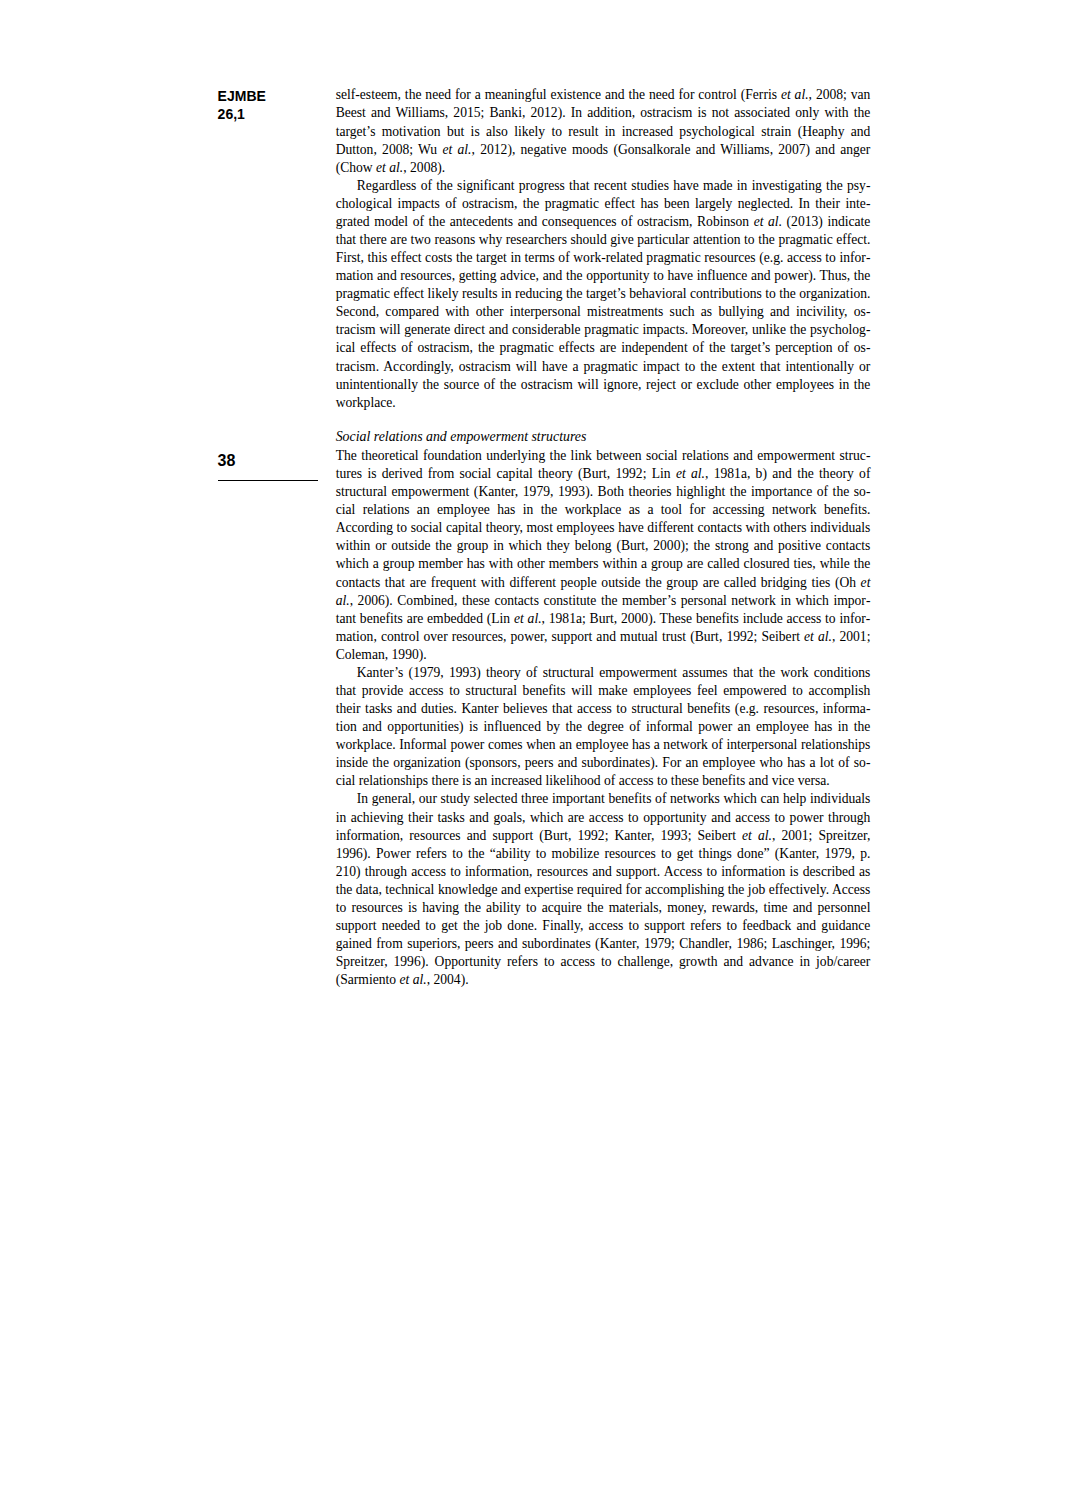EJMBE 26,1
self-esteem, the need for a meaningful existence and the need for control (Ferris et al., 2008; van Beest and Williams, 2015; Banki, 2012). In addition, ostracism is not associated only with the target’s motivation but is also likely to result in increased psychological strain (Heaphy and Dutton, 2008; Wu et al., 2012), negative moods (Gonsalkorale and Williams, 2007) and anger (Chow et al., 2008).
Regardless of the significant progress that recent studies have made in investigating the psychological impacts of ostracism, the pragmatic effect has been largely neglected. In their integrated model of the antecedents and consequences of ostracism, Robinson et al. (2013) indicate that there are two reasons why researchers should give particular attention to the pragmatic effect. First, this effect costs the target in terms of work-related pragmatic resources (e.g. access to information and resources, getting advice, and the opportunity to have influence and power). Thus, the pragmatic effect likely results in reducing the target’s behavioral contributions to the organization. Second, compared with other interpersonal mistreatments such as bullying and incivility, ostracism will generate direct and considerable pragmatic impacts. Moreover, unlike the psychological effects of ostracism, the pragmatic effects are independent of the target’s perception of ostracism. Accordingly, ostracism will have a pragmatic impact to the extent that intentionally or unintentionally the source of the ostracism will ignore, reject or exclude other employees in the workplace.
38
Social relations and empowerment structures
The theoretical foundation underlying the link between social relations and empowerment structures is derived from social capital theory (Burt, 1992; Lin et al., 1981a, b) and the theory of structural empowerment (Kanter, 1979, 1993). Both theories highlight the importance of the social relations an employee has in the workplace as a tool for accessing network benefits. According to social capital theory, most employees have different contacts with others individuals within or outside the group in which they belong (Burt, 2000); the strong and positive contacts which a group member has with other members within a group are called closured ties, while the contacts that are frequent with different people outside the group are called bridging ties (Oh et al., 2006). Combined, these contacts constitute the member’s personal network in which important benefits are embedded (Lin et al., 1981a; Burt, 2000). These benefits include access to information, control over resources, power, support and mutual trust (Burt, 1992; Seibert et al., 2001; Coleman, 1990).
Kanter’s (1979, 1993) theory of structural empowerment assumes that the work conditions that provide access to structural benefits will make employees feel empowered to accomplish their tasks and duties. Kanter believes that access to structural benefits (e.g. resources, information and opportunities) is influenced by the degree of informal power an employee has in the workplace. Informal power comes when an employee has a network of interpersonal relationships inside the organization (sponsors, peers and subordinates). For an employee who has a lot of social relationships there is an increased likelihood of access to these benefits and vice versa.
In general, our study selected three important benefits of networks which can help individuals in achieving their tasks and goals, which are access to opportunity and access to power through information, resources and support (Burt, 1992; Kanter, 1993; Seibert et al., 2001; Spreitzer, 1996). Power refers to the “ability to mobilize resources to get things done” (Kanter, 1979, p. 210) through access to information, resources and support. Access to information is described as the data, technical knowledge and expertise required for accomplishing the job effectively. Access to resources is having the ability to acquire the materials, money, rewards, time and personnel support needed to get the job done. Finally, access to support refers to feedback and guidance gained from superiors, peers and subordinates (Kanter, 1979; Chandler, 1986; Laschinger, 1996; Spreitzer, 1996). Opportunity refers to access to challenge, growth and advance in job/career (Sarmiento et al., 2004).